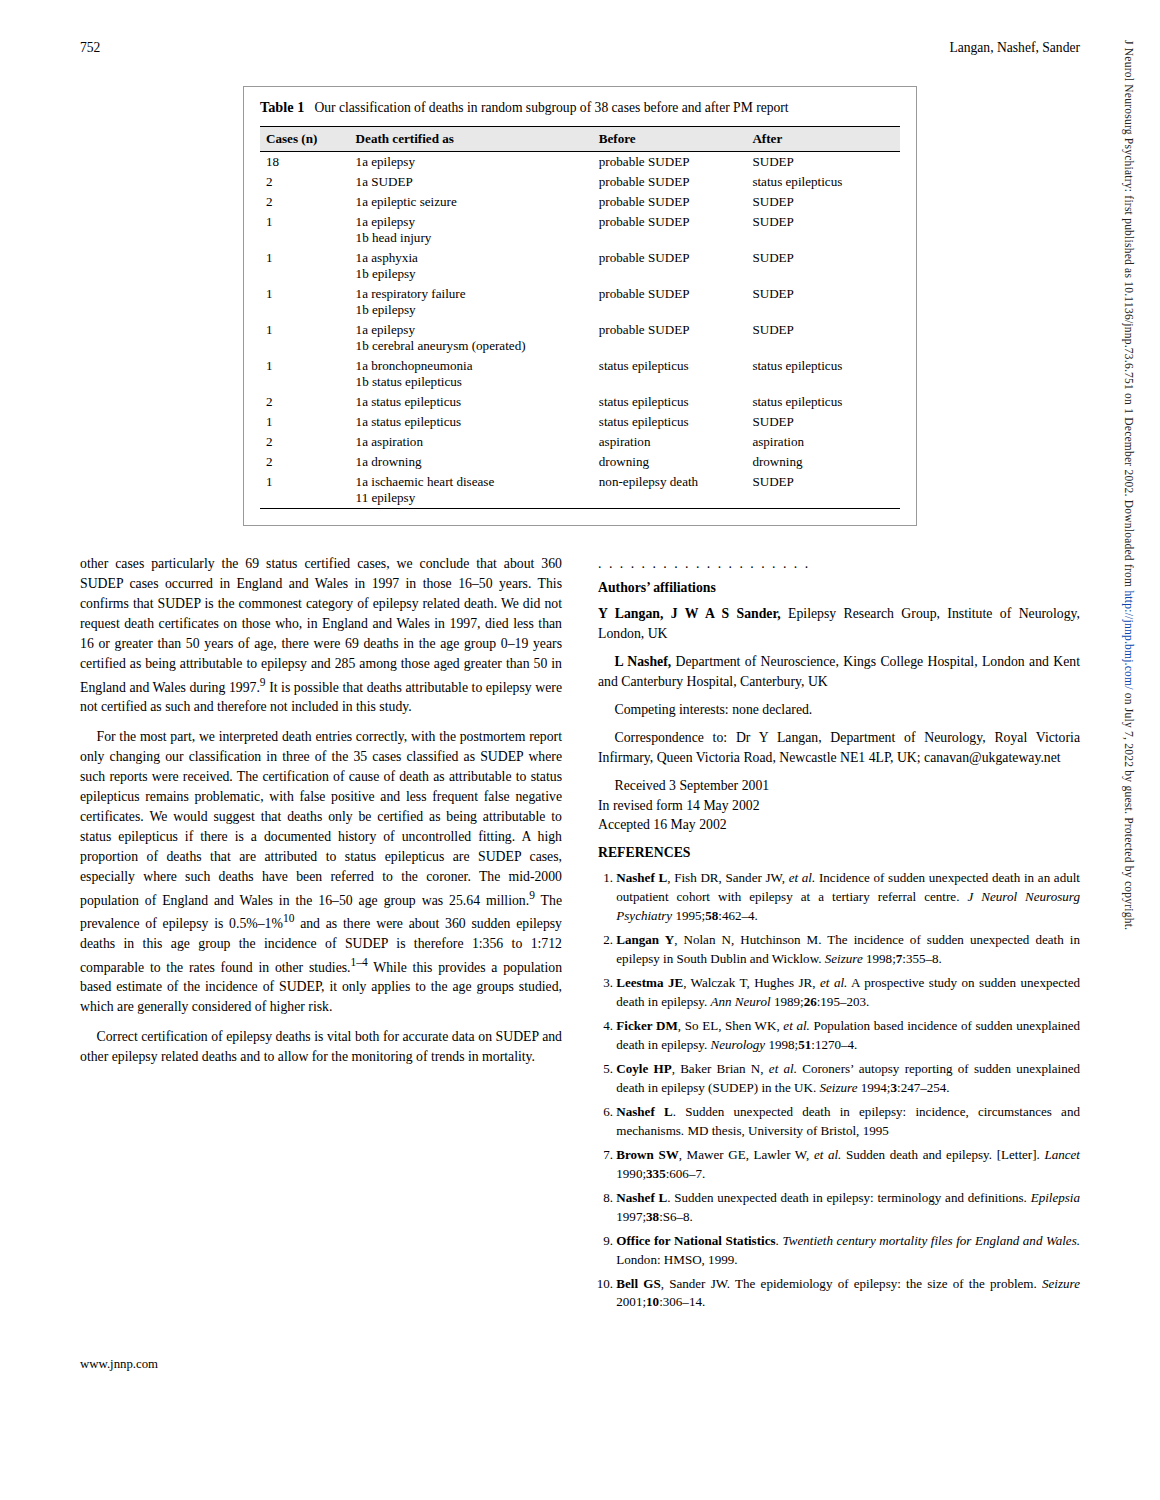J Neurol Neurosurg Psychiatry: first published as 10.1136/jnnp.73.6.751 on 1 December 2002. Downloaded from http://jnnp.bmj.com/ on July 7, 2022 by guest. Protected by copyright.
752
Langan, Nashef, Sander
Table 1 Our classification of deaths in random subgroup of 38 cases before and after PM report
| Cases (n) | Death certified as | Before | After |
| --- | --- | --- | --- |
| 18 | 1a epilepsy | probable SUDEP | SUDEP |
| 2 | 1a SUDEP | probable SUDEP | status epilepticus |
| 2 | 1a epileptic seizure | probable SUDEP | SUDEP |
| 1 | 1a epilepsy 1b head injury | probable SUDEP | SUDEP |
| 1 | 1a asphyxia 1b epilepsy | probable SUDEP | SUDEP |
| 1 | 1a respiratory failure 1b epilepsy | probable SUDEP | SUDEP |
| 1 | 1a epilepsy 1b cerebral aneurysm (operated) | probable SUDEP | SUDEP |
| 1 | 1a bronchopneumonia 1b status epilepticus | status epilepticus | status epilepticus |
| 2 | 1a status epilepticus | status epilepticus | status epilepticus |
| 1 | 1a status epilepticus | status epilepticus | SUDEP |
| 2 | 1a aspiration | aspiration | aspiration |
| 2 | 1a drowning | drowning | drowning |
| 1 | 1a ischaemic heart disease 11 epilepsy | non-epilepsy death | SUDEP |
other cases particularly the 69 status certified cases, we conclude that about 360 SUDEP cases occurred in England and Wales in 1997 in those 16–50 years. This confirms that SUDEP is the commonest category of epilepsy related death. We did not request death certificates on those who, in England and Wales in 1997, died less than 16 or greater than 50 years of age, there were 69 deaths in the age group 0–19 years certified as being attributable to epilepsy and 285 among those aged greater than 50 in England and Wales during 1997.9 It is possible that deaths attributable to epilepsy were not certified as such and therefore not included in this study.
For the most part, we interpreted death entries correctly, with the postmortem report only changing our classification in three of the 35 cases classified as SUDEP where such reports were received. The certification of cause of death as attributable to status epilepticus remains problematic, with false positive and less frequent false negative certificates. We would suggest that deaths only be certified as being attributable to status epilepticus if there is a documented history of uncontrolled fitting. A high proportion of deaths that are attributed to status epilepticus are SUDEP cases, especially where such deaths have been referred to the coroner. The mid-2000 population of England and Wales in the 16–50 age group was 25.64 million.9 The prevalence of epilepsy is 0.5%–1%10 and as there were about 360 sudden epilepsy deaths in this age group the incidence of SUDEP is therefore 1:356 to 1:712 comparable to the rates found in other studies.1–4 While this provides a population based estimate of the incidence of SUDEP, it only applies to the age groups studied, which are generally considered of higher risk.
Correct certification of epilepsy deaths is vital both for accurate data on SUDEP and other epilepsy related deaths and to allow for the monitoring of trends in mortality.
. . . . . . . . . . . . . . . . . . . .
Authors’ affiliations
Y Langan, J W A S Sander, Epilepsy Research Group, Institute of Neurology, London, UK
L Nashef, Department of Neuroscience, Kings College Hospital, London and Kent and Canterbury Hospital, Canterbury, UK
Competing interests: none declared.
Correspondence to: Dr Y Langan, Department of Neurology, Royal Victoria Infirmary, Queen Victoria Road, Newcastle NE1 4LP, UK; canavan@ukgateway.net
Received 3 September 2001
In revised form 14 May 2002
Accepted 16 May 2002
REFERENCES
Nashef L, Fish DR, Sander JW, et al. Incidence of sudden unexpected death in an adult outpatient cohort with epilepsy at a tertiary referral centre. J Neurol Neurosurg Psychiatry 1995;58:462–4.
Langan Y, Nolan N, Hutchinson M. The incidence of sudden unexpected death in epilepsy in South Dublin and Wicklow. Seizure 1998;7:355–8.
Leestma JE, Walczak T, Hughes JR, et al. A prospective study on sudden unexpected death in epilepsy. Ann Neurol 1989;26:195–203.
Ficker DM, So EL, Shen WK, et al. Population based incidence of sudden unexplained death in epilepsy. Neurology 1998;51:1270–4.
Coyle HP, Baker Brian N, et al. Coroners’ autopsy reporting of sudden unexplained death in epilepsy (SUDEP) in the UK. Seizure 1994;3:247–254.
Nashef L. Sudden unexpected death in epilepsy: incidence, circumstances and mechanisms. MD thesis, University of Bristol, 1995
Brown SW, Mawer GE, Lawler W, et al. Sudden death and epilepsy. [Letter]. Lancet 1990;335:606–7.
Nashef L. Sudden unexpected death in epilepsy: terminology and definitions. Epilepsia 1997;38:S6–8.
Office for National Statistics. Twentieth century mortality files for England and Wales. London: HMSO, 1999.
Bell GS, Sander JW. The epidemiology of epilepsy: the size of the problem. Seizure 2001;10:306–14.
www.jnnp.com